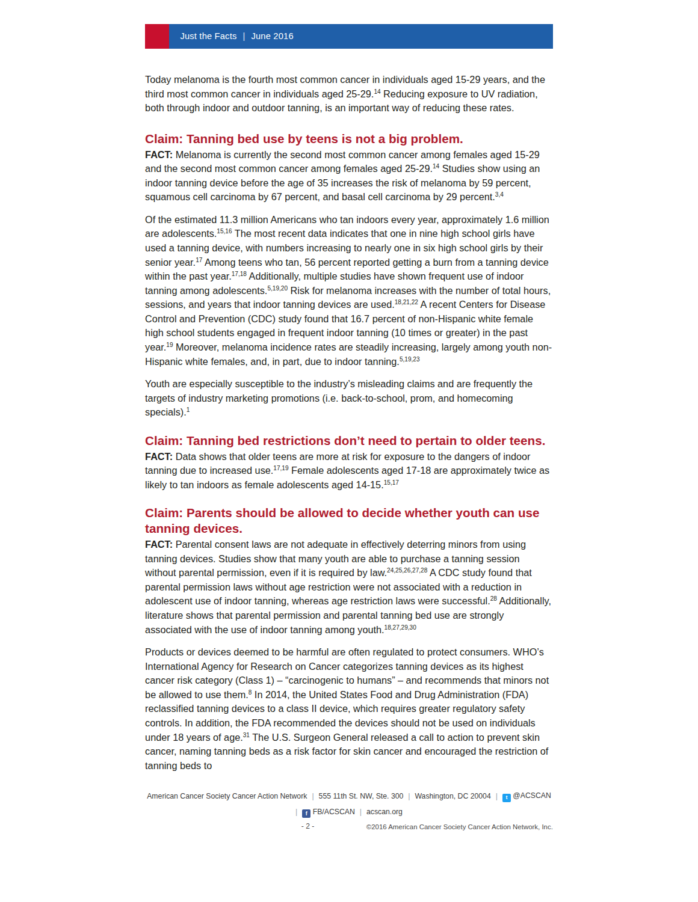Just the Facts|June 2016
Today melanoma is the fourth most common cancer in individuals aged 15-29 years, and the third most common cancer in individuals aged 25-29.14 Reducing exposure to UV radiation, both through indoor and outdoor tanning, is an important way of reducing these rates.
Claim: Tanning bed use by teens is not a big problem.
FACT: Melanoma is currently the second most common cancer among females aged 15-29 and the second most common cancer among females aged 25-29.14 Studies show using an indoor tanning device before the age of 35 increases the risk of melanoma by 59 percent, squamous cell carcinoma by 67 percent, and basal cell carcinoma by 29 percent.3,4
Of the estimated 11.3 million Americans who tan indoors every year, approximately 1.6 million are adolescents.15,16 The most recent data indicates that one in nine high school girls have used a tanning device, with numbers increasing to nearly one in six high school girls by their senior year.17 Among teens who tan, 56 percent reported getting a burn from a tanning device within the past year.17,18 Additionally, multiple studies have shown frequent use of indoor tanning among adolescents.5,19,20 Risk for melanoma increases with the number of total hours, sessions, and years that indoor tanning devices are used.18,21,22 A recent Centers for Disease Control and Prevention (CDC) study found that 16.7 percent of non-Hispanic white female high school students engaged in frequent indoor tanning (10 times or greater) in the past year.19 Moreover, melanoma incidence rates are steadily increasing, largely among youth non-Hispanic white females, and, in part, due to indoor tanning.5,19,23
Youth are especially susceptible to the industry’s misleading claims and are frequently the targets of industry marketing promotions (i.e. back-to-school, prom, and homecoming specials).1
Claim: Tanning bed restrictions don’t need to pertain to older teens.
FACT: Data shows that older teens are more at risk for exposure to the dangers of indoor tanning due to increased use.17,19 Female adolescents aged 17-18 are approximately twice as likely to tan indoors as female adolescents aged 14-15.15,17
Claim: Parents should be allowed to decide whether youth can use tanning devices.
FACT: Parental consent laws are not adequate in effectively deterring minors from using tanning devices. Studies show that many youth are able to purchase a tanning session without parental permission, even if it is required by law.24,25,26,27,28 A CDC study found that parental permission laws without age restriction were not associated with a reduction in adolescent use of indoor tanning, whereas age restriction laws were successful.28 Additionally, literature shows that parental permission and parental tanning bed use are strongly associated with the use of indoor tanning among youth.18,27,29,30
Products or devices deemed to be harmful are often regulated to protect consumers. WHO’s International Agency for Research on Cancer categorizes tanning devices as its highest cancer risk category (Class 1) – “carcinogenic to humans” – and recommends that minors not be allowed to use them.8 In 2014, the United States Food and Drug Administration (FDA) reclassified tanning devices to a class II device, which requires greater regulatory safety controls. In addition, the FDA recommended the devices should not be used on individuals under 18 years of age.31 The U.S. Surgeon General released a call to action to prevent skin cancer, naming tanning beds as a risk factor for skin cancer and encouraged the restriction of tanning beds to
American Cancer Society Cancer Action Network | 555 11th St. NW, Ste. 300 | Washington, DC 20004 | t @ACSCAN | f FB/ACSCAN | acscan.org
- 2 - ©2016 American Cancer Society Cancer Action Network, Inc.